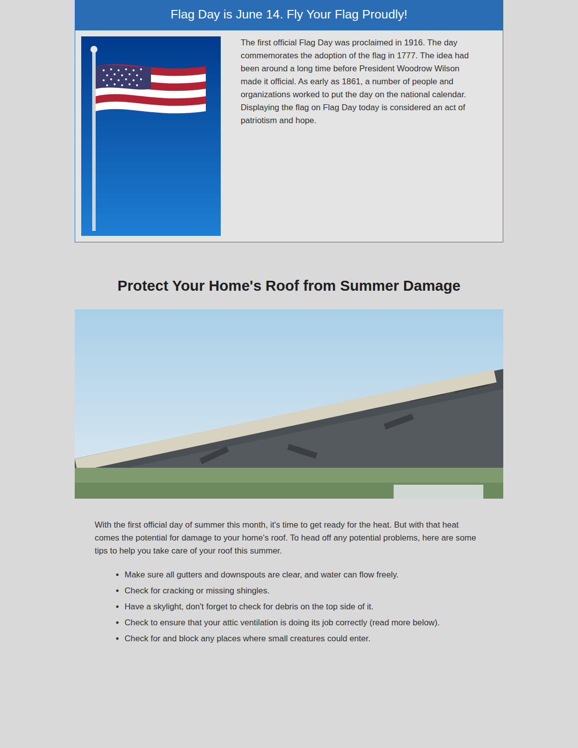Flag Day is June 14. Fly Your Flag Proudly!
The first official Flag Day was proclaimed in 1916. The day commemorates the adoption of the flag in 1777. The idea had been around a long time before President Woodrow Wilson made it official. As early as 1861, a number of people and organizations worked to put the day on the national calendar. Displaying the flag on Flag Day today is considered an act of patriotism and hope.
Protect Your Home's Roof from Summer Damage
With the first official day of summer this month, it's time to get ready for the heat. But with that heat comes the potential for damage to your home's roof. To head off any potential problems, here are some tips to help you take care of your roof this summer.
Make sure all gutters and downspouts are clear, and water can flow freely.
Check for cracking or missing shingles.
Have a skylight, don't forget to check for debris on the top side of it.
Check to ensure that your attic ventilation is doing its job correctly (read more below).
Check for and block any places where small creatures could enter.